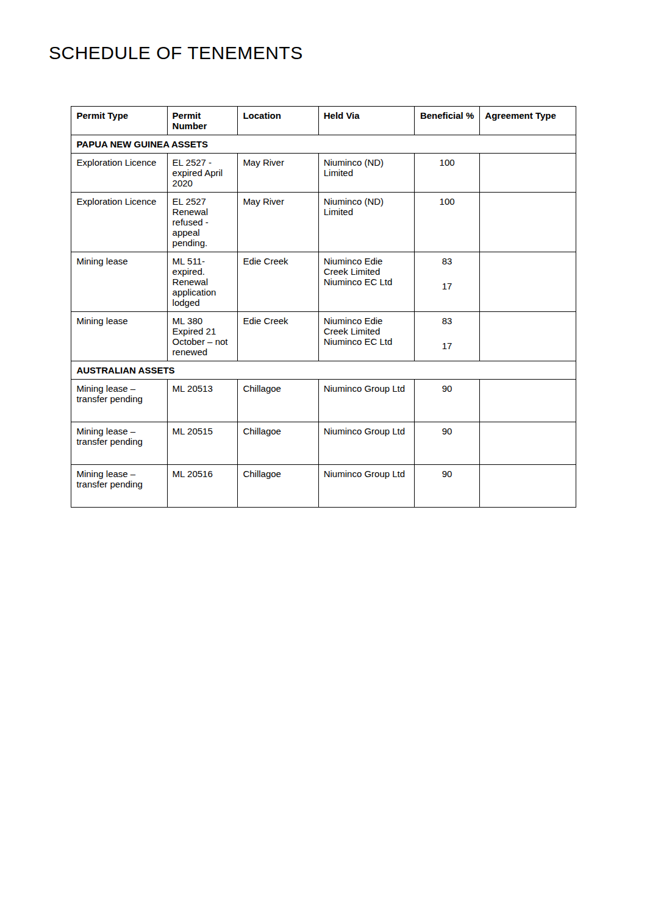SCHEDULE OF TENEMENTS
| Permit Type | Permit Number | Location | Held Via | Beneficial % | Agreement Type |
| --- | --- | --- | --- | --- | --- |
| PAPUA NEW GUINEA ASSETS |
| Exploration Licence | EL 2527 - expired April 2020 | May River | Niuminco (ND) Limited | 100 | |
| Exploration Licence | EL 2527 Renewal refused - appeal pending. | May River | Niuminco (ND) Limited | 100 | |
| Mining lease | ML 511- expired. Renewal application lodged | Edie Creek | Niuminco Edie Creek Limited Niuminco EC Ltd | 83 17 | |
| Mining lease | ML 380 Expired 21 October – not renewed | Edie Creek | Niuminco Edie Creek Limited Niuminco EC Ltd | 83 17 | |
| AUSTRALIAN ASSETS |
| Mining lease – transfer pending | ML 20513 | Chillagoe | Niuminco Group Ltd | 90 | |
| Mining lease – transfer pending | ML 20515 | Chillagoe | Niuminco Group Ltd | 90 | |
| Mining lease – transfer pending | ML 20516 | Chillagoe | Niuminco Group Ltd | 90 | |